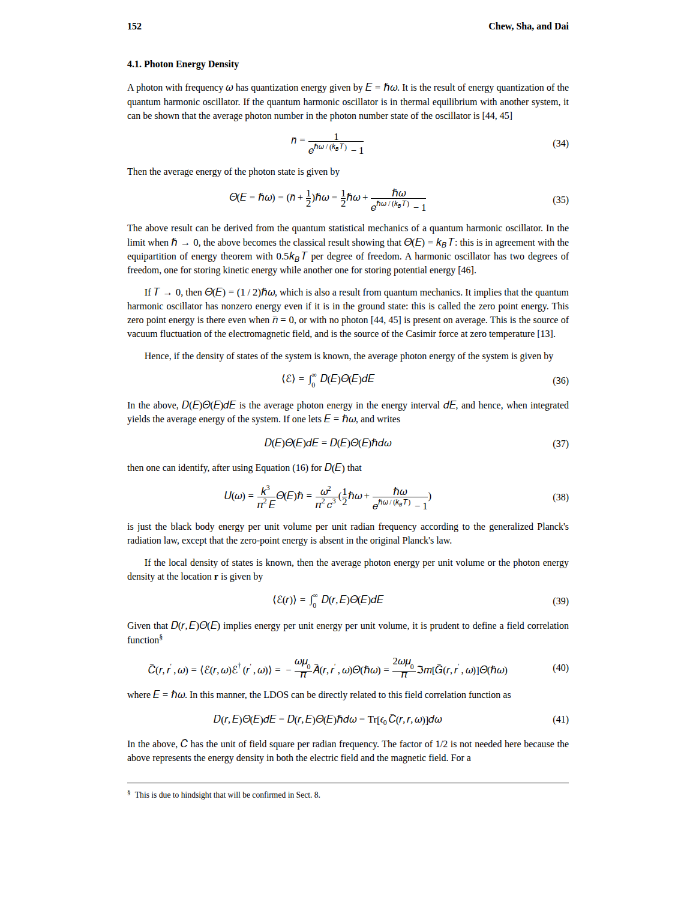152 Chew, Sha, and Dai
4.1. Photon Energy Density
A photon with frequency ω has quantization energy given by E=ℏω. It is the result of energy quantization of the quantum harmonic oscillator. If the quantum harmonic oscillator is in thermal equilibrium with another system, it can be shown that the average photon number in the photon number state of the oscillator is [44, 45]
n¯ = 1 eℏω/(kBT) −1
(34)
Then the average energy of the photon state is given by
Θ(E=ℏω) = ( n¯+12 ) ℏω = 12ℏω + ℏω eℏω/(kBT) −1
(35)
The above result can be derived from the quantum statistical mechanics of a quantum harmonic oscillator. In the limit when ℏ→0, the above becomes the classical result showing that Θ(E)=kBT: this is in agreement with the equipartition of energy theorem with 0.5kBT per degree of freedom. A harmonic oscillator has two degrees of freedom, one for storing kinetic energy while another one for storing potential energy [46].
If T→0, then Θ(E)=(1/2)ℏω, which is also a result from quantum mechanics. It implies that the quantum harmonic oscillator has nonzero energy even if it is in the ground state: this is called the zero point energy. This zero point energy is there even when n¯=0, or with no photon [44, 45] is present on average. This is the source of vacuum fluctuation of the electromagnetic field, and is the source of the Casimir force at zero temperature [13].
Hence, if the density of states of the system is known, the average photon energy of the system is given by
⟨ℰ⟩ = ∫ 0 ∞ D(E) Θ(E) dE
(36)
In the above, D(E)Θ(E)dE is the average photon energy in the energy interval dE, and hence, when integrated yields the average energy of the system. If one lets E=ℏω, and writes
D(E)Θ(E)dE = D(E)Θ(E)ℏdω
(37)
then one can identify, after using Equation (16) for D(E) that
U(ω) = k3 π2E Θ(E)ℏ = ω2 π2c3 ( 12ℏω + ℏω eℏω/(kBT) −1 )
(38)
is just the black body energy per unit volume per unit radian frequency according to the generalized Planck's radiation law, except that the zero-point energy is absent in the original Planck's law.
If the local density of states is known, then the average photon energy per unit volume or the photon energy density at the location r is given by
⟨ℰ(r)⟩ = ∫ 0 ∞ D(r,E) Θ(E) dE
(39)
Given that D(r,E)Θ(E) implies energy per unit energy per unit volume, it is prudent to define a field correlation function§
C¯ (r,r′,ω) = ⟨ ℰ(r,ω) ℰ†(r′,ω) ⟩ = − ωμ0 π A¯ (r,r′,ω) Θ(ℏω) = 2ωμ0 π ℑm [ G¯ (r,r′,ω) ] Θ(ℏω)
(40)
where E=ℏω. In this manner, the LDOS can be directly related to this field correlation function as
D(r,E)Θ(E)dE = D(r,E)Θ(E)ℏdω = Tr [ ϵ0 C¯ (r,r,ω) ] dω
(41)
In the above, C¯ has the unit of field square per radian frequency. The factor of 1/2 is not needed here because the above represents the energy density in both the electric field and the magnetic field. For a
§ This is due to hindsight that will be confirmed in Sect. 8.